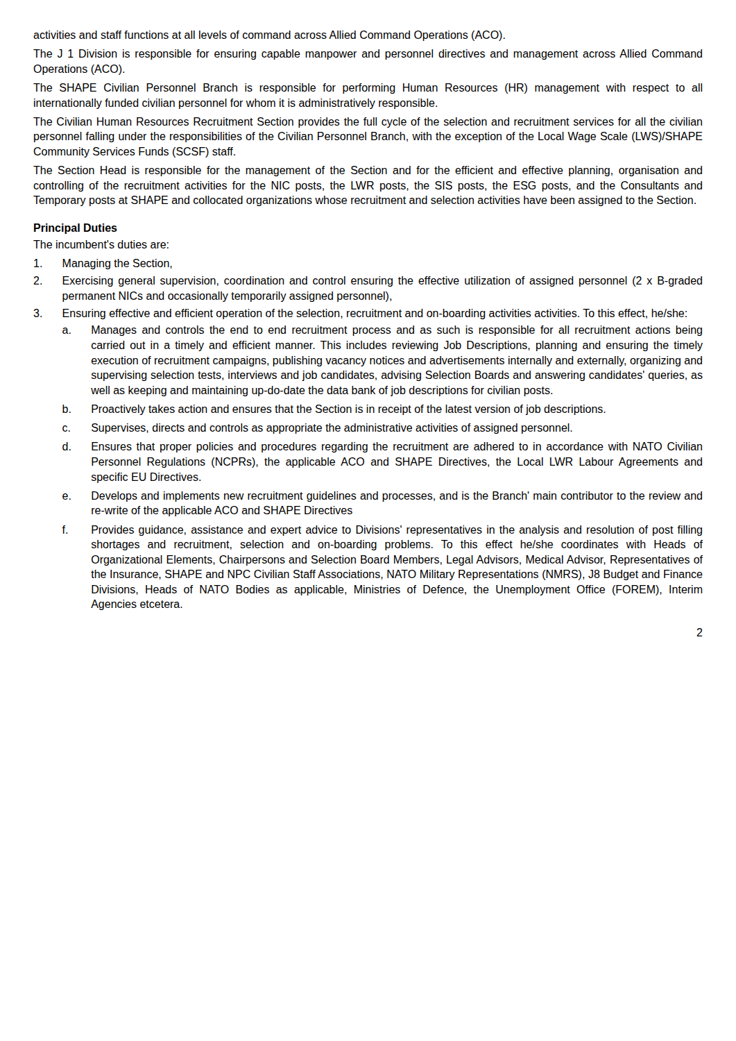activities and staff functions at all levels of command across Allied Command Operations (ACO).
The J 1 Division is responsible for ensuring capable manpower and personnel directives and management across Allied Command Operations (ACO).
The SHAPE Civilian Personnel Branch is responsible for performing Human Resources (HR) management with respect to all internationally funded civilian personnel for whom it is administratively responsible.
The Civilian Human Resources Recruitment Section provides the full cycle of the selection and recruitment services for all the civilian personnel falling under the responsibilities of the Civilian Personnel Branch, with the exception of the Local Wage Scale (LWS)/SHAPE Community Services Funds (SCSF) staff.
The Section Head is responsible for the management of the Section and for the efficient and effective planning, organisation and controlling of the recruitment activities for the NIC posts, the LWR posts, the SIS posts, the ESG posts, and the Consultants and Temporary posts at SHAPE and collocated organizations whose recruitment and selection activities have been assigned to the Section.
Principal Duties
The incumbent's duties are:
1. Managing the Section,
2. Exercising general supervision, coordination and control ensuring the effective utilization of assigned personnel (2 x B-graded permanent NICs and occasionally temporarily assigned personnel),
3. Ensuring effective and efficient operation of the selection, recruitment and on-boarding activities activities. To this effect, he/she:
a. Manages and controls the end to end recruitment process and as such is responsible for all recruitment actions being carried out in a timely and efficient manner. This includes reviewing Job Descriptions, planning and ensuring the timely execution of recruitment campaigns, publishing vacancy notices and advertisements internally and externally, organizing and supervising selection tests, interviews and job candidates, advising Selection Boards and answering candidates' queries, as well as keeping and maintaining up-do-date the data bank of job descriptions for civilian posts.
b. Proactively takes action and ensures that the Section is in receipt of the latest version of job descriptions.
c. Supervises, directs and controls as appropriate the administrative activities of assigned personnel.
d. Ensures that proper policies and procedures regarding the recruitment are adhered to in accordance with NATO Civilian Personnel Regulations (NCPRs), the applicable ACO and SHAPE Directives, the Local LWR Labour Agreements and specific EU Directives.
e. Develops and implements new recruitment guidelines and processes, and is the Branch' main contributor to the review and re-write of the applicable ACO and SHAPE Directives
f. Provides guidance, assistance and expert advice to Divisions' representatives in the analysis and resolution of post filling shortages and recruitment, selection and on-boarding problems. To this effect he/she coordinates with Heads of Organizational Elements, Chairpersons and Selection Board Members, Legal Advisors, Medical Advisor, Representatives of the Insurance, SHAPE and NPC Civilian Staff Associations, NATO Military Representations (NMRS), J8 Budget and Finance Divisions, Heads of NATO Bodies as applicable, Ministries of Defence, the Unemployment Office (FOREM), Interim Agencies etcetera.
2